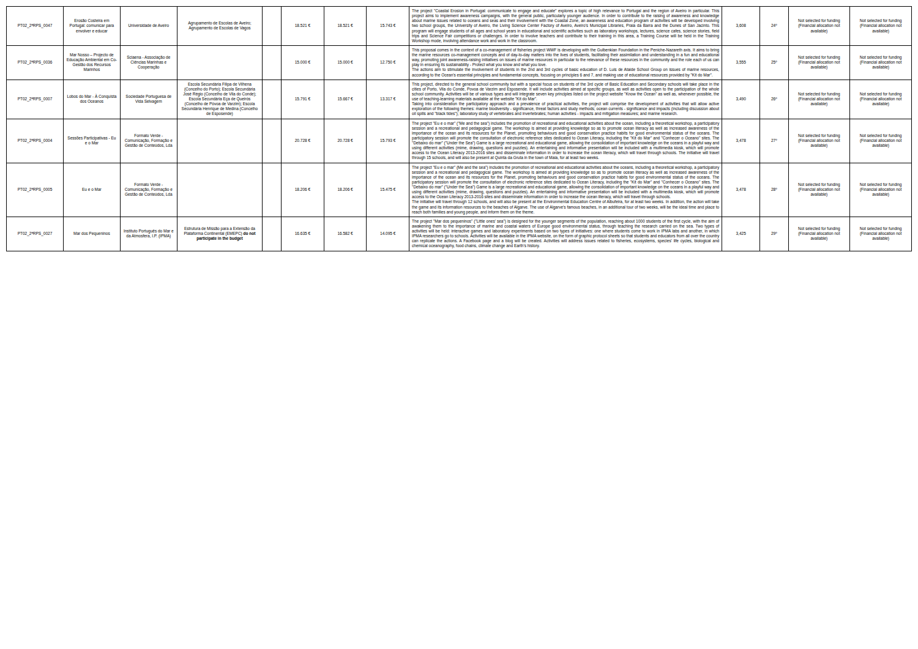| PT02_2ªRPS_0047 | Erosão Costeira em Portugal: comunicar para envolver e educar | Universidade de Aveiro | Agrupamento de Escolas de Aveiro; Agrupamento de Escolas de Vagos | | 18.521 € | 18.521 € | 15.743 € | The project "Coastal Erosion in Portugal: communicate to engage and educate" explores a topic of high relevance to Portugal and the region of Aveiro in particular. This project aims to implement awareness campaigns, with the general public, particularly younger audience. In order to contribute to the raising of awareness and knowledge about marine issues related to oceans and seas and their involvement with the Coastal Zone, an awareness and education program of activities will be developed involving two school groups, the University of Aveiro, the Living Science Center Factory of Aveiro, Aveiro's Municipal Libraries, Praia da Barra and the Dunes of San Jacinto. This program will engage students of all ages and school years in educational and scientific activities such as laboratory workshops, lectures, science cafes, science stories, field trips and Science Fair competitions or challenges. In order to involve teachers and contribute to their training in this area, a Training Course will be held in the Training Workshop mode, involving attendance work and work in the classroom. | 3,608 | 24º | Not selected for funding (Financial allocation not available) | Not selected for funding (Financial allocation not available) |
| PT02_2ªRPS_0036 | Mar Nosso – Projecto de Educação Ambiental em Co-Gestão dos Recursos Marinhos | Sciaena - Associação de Ciências Marinhas e Cooperação | | | 15.000 € | 15.000 € | 12.750 € | This proposal comes in the context of a co-management of fisheries project WWF is developing with the Gulbenkian Foundation in the Peniche-Nazareth axis. It aims to bring the marine resources co-management concepts and of day-to-day matters into the lives of students, facilitating their assimilation and understanding in a fun and educational way, promoting joint awareness-raising initiatives on issues of marine resources in particular to the relevance of these resources in the community and the role each of us can play in ensuring its sustainability - Protect what you know and what you love. The actions aim to stimulate the involvement of students in the 2nd and 3rd cycles of basic education of D. Luis de Ataide School Group on issues of marine resources, according to the Ocean's essential principles and fundamental concepts, focusing on principles 6 and 7, and making use of educational resources provided by "Kit do Mar". | 3,555 | 25º | Not selected for funding (Financial allocation not available) | Not selected for funding (Financial allocation not available) |
| PT02_2ªRPS_0007 | Lobos do Mar - À Conquista dos Oceanos | Sociedade Portuguesa de Vida Selvagem | Escola Secundária Filipa de Vilhena (Concelho do Porto); Escola Secundária José Régio (Concelho de Vila do Conde); Escola Secundária Eça de Queirós (Concelho de Póvoa de Varzim); Escola Secundária Henrique de Medina (Concelho de Esposende) | | 15.791 € | 15.667 € | 13.317 € | This project, directed to the general school community but with a special focus on students of the 3rd cycle of Basic Education and Secondary schools will take place in the cities of Porto, Vila do Conde, Povoa de Varzim and Esposende. It will include activities aimed at specific groups, as well as activities open to the participation of the whole school community. Activities will be of various types and will integrate seven key principles listed on the project website "Know the Ocean" as well as, whenever possible, the use of teaching-learning materials available at the website "Kit do Mar". Taking into consideration the participatory approach and a prevalence of practical activities, the project will comprise the development of activities that will allow active exploration of the following themes: marine biodiversity - significance, threat factors and study methods; ocean currents - significance and impacts (including discussion about oil spills and "black tides"); laboratory study of vertebrates and invertebrates; human activities - impacts and mitigation measures; and marine research. | 3,490 | 26º | Not selected for funding (Financial allocation not available) | Not selected for funding (Financial allocation not available) |
| PT02_2ªRPS_0004 | Sessões Participativas - Eu e o Mar | Formato Verde - Comunicação, Formação e Gestão de Conteúdos, Lda | | | 20.728 € | 20.728 € | 15.793 € | The project "Eu e o mar" ("Me and the sea") includes the promotion of recreational and educational activities about the ocean, including a theoretical workshop, a participatory session and a recreational and pedagogical game. The workshop is aimed at providing knowledge so as to promote ocean literacy as well as increased awareness of the importance of the ocean and its resources for the Planet, promoting behaviours and good conservation practice habits for good environmental status of the oceans. The participatory session will promote the consultation of electronic reference sites dedicated to Ocean Literacy, including the "Kit do Mar" and "Conhecer o Oceano" sites. The "Debaixo do mar" ("Under the Sea") Game is a large recreational and educational game, allowing the consolidation of important knowledge on the oceans in a playful way and using different activities (mime, drawing, questions and puzzles). An entertaining and informative presentation will be included with a multimedia kiosk, which will promote access to the Ocean Literacy 2013-2016 sites and disseminate information in order to increase the ocean literacy, which will travel through schools. The initiative will travel through 15 schools, and will also be present at Quinta da Gruta in the town of Maia, for at least two weeks. | 3,478 | 27º | Not selected for funding (Financial allocation not available) | Not selected for funding (Financial allocation not available) |
| PT02_2ªRPS_0005 | Eu e o Mar | Formato Verde - Comunicação, Formação e Gestão de Conteúdos, Lda | | | 18.206 € | 18.206 € | 15.475 € | The project "Eu e o mar" (Me and the sea") includes the promotion of recreational and educational activities about the oceans, including a theoretical workshop, a participatory session and a recreational and pedagogical game. The workshop is aimed at providing knowledge so as to promote ocean literacy as well as increased awareness of the importance of the ocean and its resources for the Planet, promoting behaviours and good conservation practice habits for good environmental status of the oceans. The participatory session will promote the consultation of electronic reference sites dedicated to Ocean Literacy, including the "Kit do Mar" and "Conhecer o Oceano" sites. The "Debaixo do mar" ("Under the Sea") Game is a large recreational and educational game, allowing the consolidation of important knowledge on the oceans in a playful way and using different activities (mime, drawing, questions and puzzles). An entertaining and informative presentation will be included with a multimedia kiosk, which will promote access to the Ocean Literacy 2013-2016 sites and disseminate information in order to increase the ocean literacy, which will travel through schools. The initiative will travel through 12 schools, and will also be present at the Environmental Education Centre of Albufeira, for at least two weeks. In addition, the action will take the game and its information resources to the beaches of Algarve. The use of Algarve's famous beaches, in an additional tour of two weeks, will be the ideal time and place to reach both families and young people, and inform them on the theme. | 3,478 | 28º | Not selected for funding (Financial allocation not available) | Not selected for funding (Financial allocation not available) |
| PT02_2ªRPS_0027 | Mar dos Pequeninos | Instituto Português do Mar e da Atmosfera, I.P. (IPMA) | Estrutura de Missão para a Extensão da Plataforma Continental (EMEPC) do not participate in the budget | | 16.635 € | 16.582 € | 14.095 € | The project "Mar dos pequeninos" ("Little ones' sea") is designed for the younger segments of the population, reaching about 1000 students of the first cycle, with the aim of awakening them to the importance of marine and coastal waters of Europe good environmental status, through teaching the research carried on the sea. Two types of activities will be held: interactive games and laboratory experiments based on two types of initiatives: one where students come to work in IPMA labs and another, in which IPMA researchers go to schools. Activities will be available in the IPMA website, on the form of graphic protocol sheets so that students and educators from all over the country can replicate the actions. A Facebook page and a blog will be created. Activities will address issues related to fisheries, ecosystems, species' life cycles, biological and chemical oceanography, food chains, climate change and Earth's history. | 3,425 | 29º | Not selected for funding (Financial allocation not available) | Not selected for funding (Financial allocation not available) |